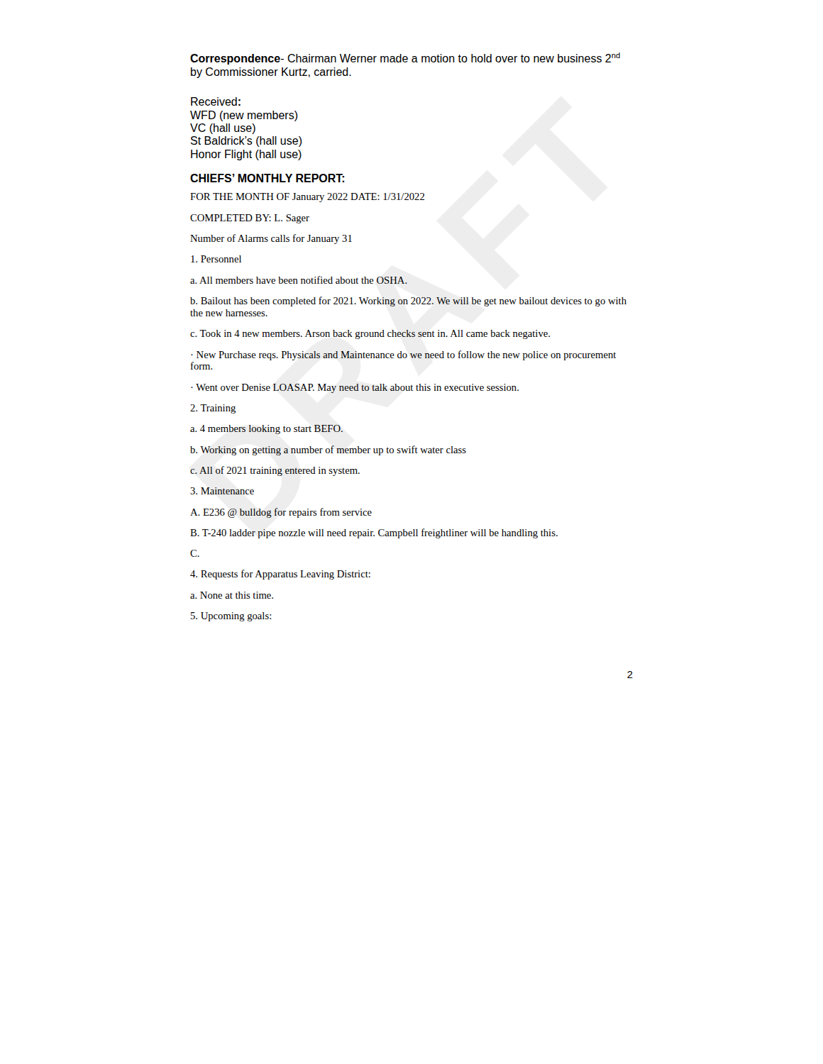DRAFT
Correspondence- Chairman Werner made a motion to hold over to new business 2nd by Commissioner Kurtz, carried.
Received:
WFD (new members)
VC (hall use)
St Baldrick’s (hall use)
Honor Flight (hall use)
CHIEFS’ MONTHLY REPORT:
FOR THE MONTH OF January 2022 DATE: 1/31/2022
COMPLETED BY: L. Sager
Number of Alarms calls for January 31
1. Personnel
a. All members have been notified about the OSHA.
b. Bailout has been completed for 2021. Working on 2022. We will be get new bailout devices to go with the new harnesses.
c. Took in 4 new members. Arson back ground checks sent in. All came back negative.
· New Purchase reqs. Physicals and Maintenance do we need to follow the new police on procurement form.
· Went over Denise LOASAP. May need to talk about this in executive session.
2. Training
a. 4 members looking to start BEFO.
b. Working on getting a number of member up to swift water class
c. All of 2021 training entered in system.
3. Maintenance
A. E236 @ bulldog for repairs from service
B. T-240 ladder pipe nozzle will need repair. Campbell freightliner will be handling this.
C.
4. Requests for Apparatus Leaving District:
a. None at this time.
5. Upcoming goals:
2